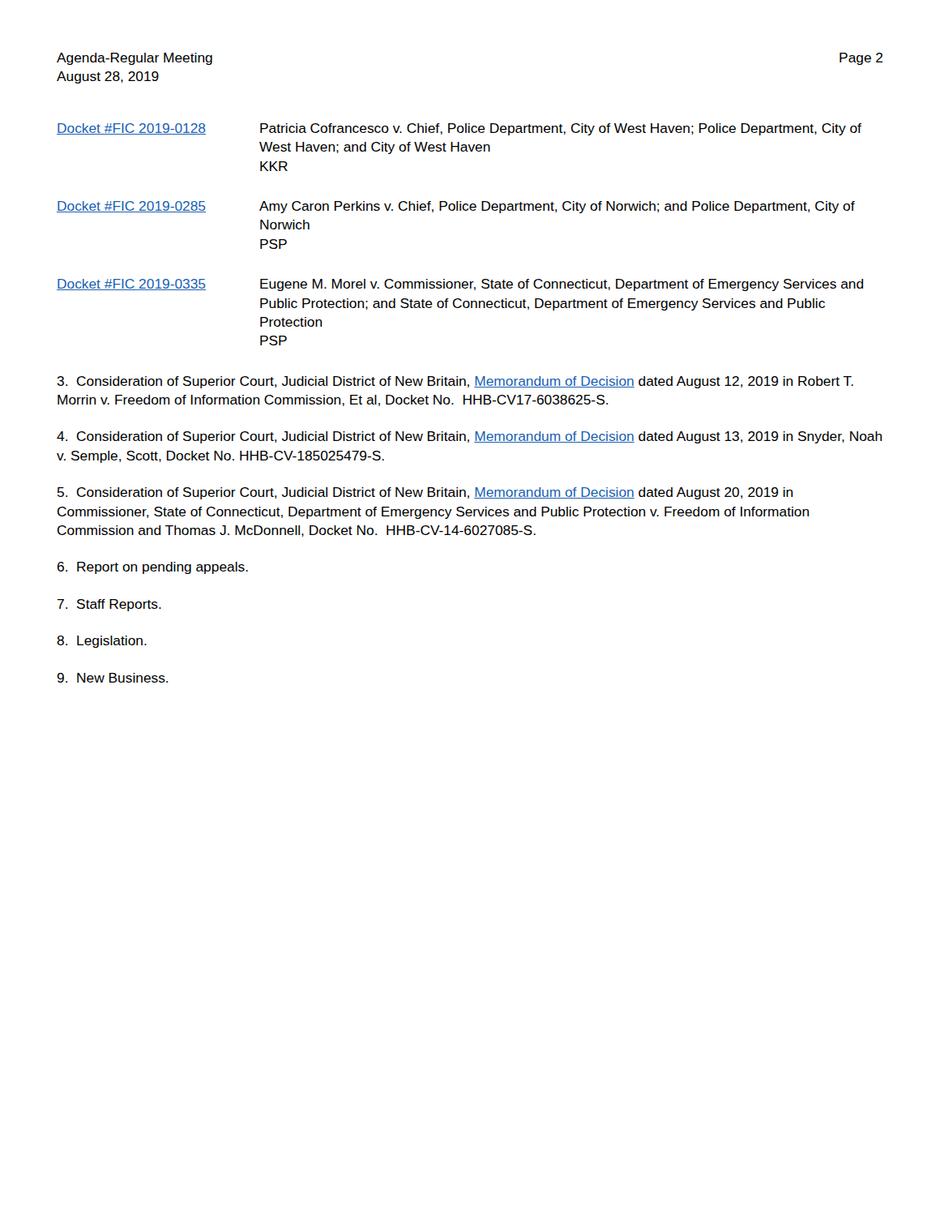Agenda-Regular Meeting August 28, 2019
Page 2
Docket #FIC 2019-0128
Patricia Cofrancesco v. Chief, Police Department, City of West Haven; Police Department, City of West Haven; and City of West Haven KKR
Docket #FIC 2019-0285
Amy Caron Perkins v. Chief, Police Department, City of Norwich; and Police Department, City of Norwich PSP
Docket #FIC 2019-0335
Eugene M. Morel v. Commissioner, State of Connecticut, Department of Emergency Services and Public Protection; and State of Connecticut, Department of Emergency Services and Public Protection PSP
3. Consideration of Superior Court, Judicial District of New Britain, Memorandum of Decision dated August 12, 2019 in Robert T. Morrin v. Freedom of Information Commission, Et al, Docket No. HHB-CV17-6038625-S.
4. Consideration of Superior Court, Judicial District of New Britain, Memorandum of Decision dated August 13, 2019 in Snyder, Noah v. Semple, Scott, Docket No. HHB-CV-185025479-S.
5. Consideration of Superior Court, Judicial District of New Britain, Memorandum of Decision dated August 20, 2019 in Commissioner, State of Connecticut, Department of Emergency Services and Public Protection v. Freedom of Information Commission and Thomas J. McDonnell, Docket No. HHB-CV-14-6027085-S.
6. Report on pending appeals.
7. Staff Reports.
8. Legislation.
9. New Business.